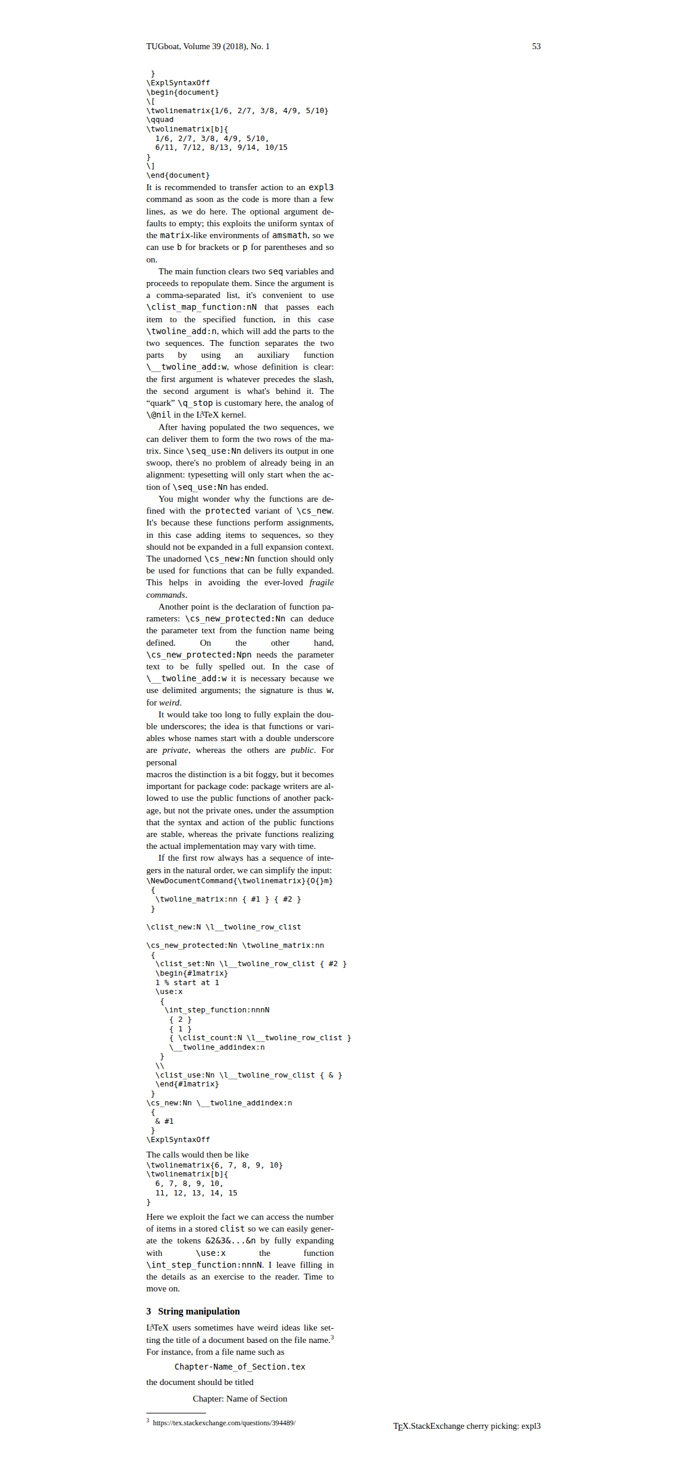TUGboat, Volume 39 (2018), No. 1
53
 }
\ExplSyntaxOff
\begin{document}
\[
\twolinematrix{1/6, 2/7, 3/8, 4/9, 5/10}
\qquad
\twolinematrix[b]{
  1/6, 2/7, 3/8, 4/9, 5/10,
  6/11, 7/12, 8/13, 9/14, 10/15
}
\]
\end{document}
It is recommended to transfer action to an expl3 command as soon as the code is more than a few lines, as we do here. The optional argument defaults to empty; this exploits the uniform syntax of the matrix-like environments of amsmath, so we can use b for brackets or p for parentheses and so on.
The main function clears two seq variables and proceeds to repopulate them. Since the argument is a comma-separated list, it's convenient to use \clist_map_function:nN that passes each item to the specified function, in this case \twoline_add:n, which will add the parts to the two sequences. The function separates the two parts by using an auxiliary function \__twoline_add:w, whose definition is clear: the first argument is whatever precedes the slash, the second argument is what's behind it. The “quark” \q_stop is customary here, the analog of \@nil in the La Te X kernel.
After having populated the two sequences, we can deliver them to form the two rows of the matrix. Since \seq_use:Nn delivers its output in one swoop, there's no problem of already being in an alignment: typesetting will only start when the action of \seq_use:Nn has ended.
You might wonder why the functions are defined with the protected variant of \cs_new. It's because these functions perform assignments, in this case adding items to sequences, so they should not be expanded in a full expansion context. The unadorned \cs_new:Nn function should only be used for functions that can be fully expanded. This helps in avoiding the ever-loved fragile commands.
Another point is the declaration of function parameters: \cs_new_protected:Nn can deduce the parameter text from the function name being defined. On the other hand, \cs_new_protected:Npn needs the parameter text to be fully spelled out. In the case of \__twoline_add:w it is necessary because we use delimited arguments; the signature is thus w, for weird.
It would take too long to fully explain the double underscores; the idea is that functions or variables whose names start with a double underscore are private, whereas the others are public. For personal
macros the distinction is a bit foggy, but it becomes important for package code: package writers are allowed to use the public functions of another package, but not the private ones, under the assumption that the syntax and action of the public functions are stable, whereas the private functions realizing the actual implementation may vary with time.
If the first row always has a sequence of integers in the natural order, we can simplify the input:
\NewDocumentCommand{\twolinematrix}{O{}m}
 {
  \twoline_matrix:nn { #1 } { #2 }
 }

\clist_new:N \l__twoline_row_clist

\cs_new_protected:Nn \twoline_matrix:nn
 {
  \clist_set:Nn \l__twoline_row_clist { #2 }
  \begin{#1matrix}
  1 % start at 1
  \use:x
   {
    \int_step_function:nnnN
     { 2 }
     { 1 }
     { \clist_count:N \l__twoline_row_clist }
     \__twoline_addindex:n
   }
  \\
  \clist_use:Nn \l__twoline_row_clist { & }
  \end{#1matrix}
 }
\cs_new:Nn \__twoline_addindex:n
 {
  & #1
 }
\ExplSyntaxOff
The calls would then be like
\twolinematrix{6, 7, 8, 9, 10}
\twolinematrix[b]{
  6, 7, 8, 9, 10,
  11, 12, 13, 14, 15
}
Here we exploit the fact we can access the number of items in a stored clist so we can easily generate the tokens &2&3&...&n by fully expanding with \use:x the function \int_step_function:nnnN. I leave filling in the details as an exercise to the reader. Time to move on.
3 String manipulation
La Te X users sometimes have weird ideas like setting the title of a document based on the file name.3 For instance, from a file name such as
Chapter-Name_of_Section.tex
the document should be titled
Chapter: Name of Section
3 https://tex.stackexchange.com/questions/394489/
TEX.StackExchange cherry picking: expl3